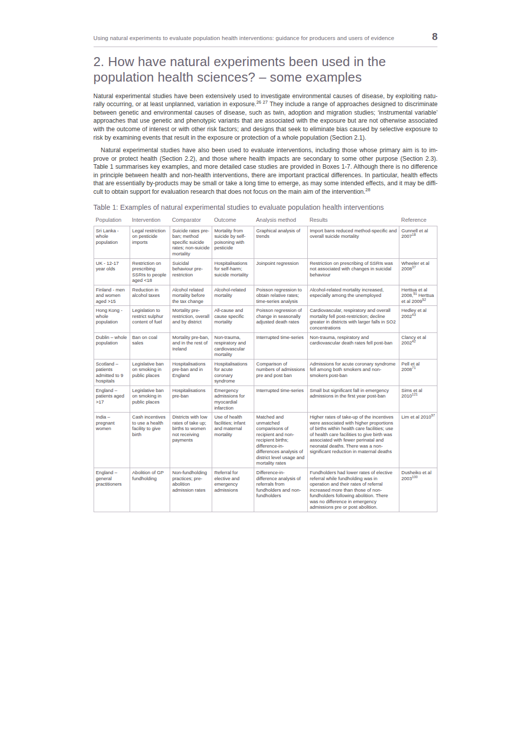Using natural experiments to evaluate population health interventions: guidance for producers and users of evidence
8
2. How have natural experiments been used in the
population health sciences? – some examples
Natural experimental studies have been extensively used to investigate environmental causes of disease, by exploiting naturally occurring, or at least unplanned, variation in exposure.26 27 They include a range of approaches designed to discriminate between genetic and environmental causes of disease, such as twin, adoption and migration studies; ‘instrumental variable’ approaches that use genetic and phenotypic variants that are associated with the exposure but are not otherwise associated with the outcome of interest or with other risk factors; and designs that seek to eliminate bias caused by selective exposure to risk by examining events that result in the exposure or protection of a whole population (Section 2.1).
Natural experimental studies have also been used to evaluate interventions, including those whose primary aim is to improve or protect health (Section 2.2), and those where health impacts are secondary to some other purpose (Section 2.3). Table 1 summarises key examples, and more detailed case studies are provided in Boxes 1-7. Although there is no difference in principle between health and non-health interventions, there are important practical differences. In particular, health effects that are essentially by-products may be small or take a long time to emerge, as may some intended effects, and it may be difficult to obtain support for evaluation research that does not focus on the main aim of the intervention.28
Table 1: Examples of natural experimental studies to evaluate population health interventions
| Population | Intervention | Comparator | Outcome | Analysis method | Results | Reference |
| --- | --- | --- | --- | --- | --- | --- |
| Sri Lanka - whole population | Legal restriction on pesticide imports | Suicide rates pre-ban; method specific suicide rates; non-suicide mortality | Mortality from suicide by self-poisoning with pesticide | Graphical analysis of trends | Import bans reduced method-specific and overall suicide mortality | Gunnell et al 2007 18 |
| UK - 12-17 year olds | Restriction on prescribing SSRIs to people aged <18 | Suicidal behaviour pre-restriction | Hospitalisations for self-harm; suicide mortality | Joinpoint regression | Restriction on prescribing of SSRIs was not associated with changes in suicidal behaviour | Wheeler et al 2008 37 |
| Finland - men and women aged >15 | Reduction in alcohol taxes | Alcohol related mortality before the tax change | Alcohol-related mortality | Poisson regression to obtain relative rates; time-series analysis | Alcohol-related mortality increased, especially among the unemployed | Herttua et al 2008, 51 Herttua et al 2009 52 |
| Hong Kong - whole population | Legislation to restrict sulphur content of fuel | Mortality pre-restriction, overall and by district | All-cause and cause specific mortality | Poisson regression of change in seasonally adjusted death rates | Cardiovascular, respiratory and overall mortality fell post-restriction; decline greater in districts with larger falls in SO2 concentrations | Hedley et al 2002 43 |
| Dublin – whole population | Ban on coal sales | Mortality pre-ban, and in the rest of Ireland | Non-trauma, respiratory and cardiovascular mortality | Interrupted time-series | Non-trauma, respiratory and cardiovascular death rates fell post-ban | Clancy et al 2002 42 |
| Scotland – patients admitted to 9 hospitals | Legislative ban on smoking in public places | Hospitalisations pre-ban and in England | Hospitalisations for acute coronary syndrome | Comparison of numbers of admissions pre and post ban | Admissions for acute coronary syndrome fell among both smokers and non-smokers post-ban | Pell et al 2008 71 |
| England – patients aged >17 | Legislative ban on smoking in public places | Hospitalisations pre-ban | Emergency admissions for myocardial infarction | Interrupted time-series | Small but significant fall in emergency admissions in the first year post-ban | Sims et al 2010 121 |
| India – pregnant women | Cash incentives to use a health facility to give birth | Districts with low rates of take up; births to women not receiving payments | Use of health facilities; infant and maternal mortality | Matched and unmatched comparisons of recipient and non-recipient births; difference-in-differences analysis of district level usage and mortality rates | Higher rates of take-up of the incentives were associated with higher proportions of births within health care facilities; use of health care facilities to give birth was associated with fewer perinatal and neonatal deaths. There was a non-significant reduction in maternal deaths | Lim et al 2010 97 |
| England – general practitioners | Abolition of GP fundholding | Non-fundholding practices; pre-abolition admission rates | Referral for elective and emergency admissions | Difference-in-difference analysis of referrals from fundholders and non-fundholders | Fundholders had lower rates of elective referral while fundholding was in operation and their rates of referral increased more than those of non-fundholders following abolition. There was no difference in emergency admissions pre or post abolition. | Dusheiko et al 2003 100 |